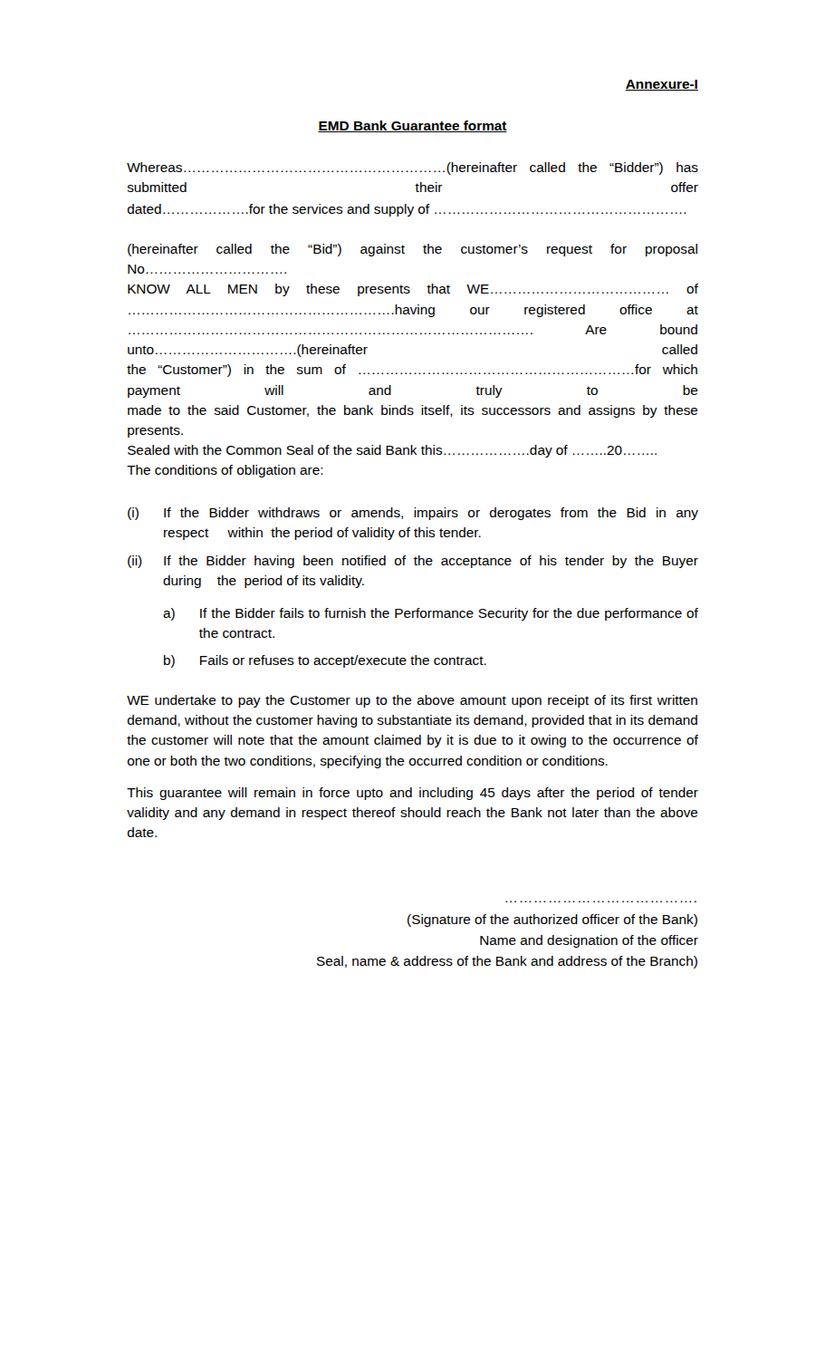Annexure-I
EMD Bank Guarantee format
Whereas…………………………………………………(hereinafter called the “Bidder”) has submitted their offer
dated……………….for the services and supply of ……………………………………………….
(hereinafter called the “Bid”) against the customer’s request for proposal No………………………….
KNOW ALL MEN by these presents that WE………………………………… of ………………………………………………….having our registered office at ……………………………………………………………………………. Are bound unto………………………….(hereinafter called the “Customer”) in the sum of ……………………………………………………for which payment will and truly to be
made to the said Customer, the bank binds itself, its successors and assigns by these presents.
Sealed with the Common Seal of the said Bank this……………….day of ……..20……..
The conditions of obligation are:
(i) If the Bidder withdraws or amends, impairs or derogates from the Bid in any respect within the period of validity of this tender.
(ii) If the Bidder having been notified of the acceptance of his tender by the Buyer during the period of its validity.
a) If the Bidder fails to furnish the Performance Security for the due performance of the contract.
b) Fails or refuses to accept/execute the contract.
WE undertake to pay the Customer up to the above amount upon receipt of its first written demand, without the customer having to substantiate its demand, provided that in its demand the customer will note that the amount claimed by it is due to it owing to the occurrence of one or both the two conditions, specifying the occurred condition or conditions.
This guarantee will remain in force upto and including 45 days after the period of tender validity and any demand in respect thereof should reach the Bank not later than the above date.
…………………………………. (Signature of the authorized officer of the Bank)
Name and designation of the officer
Seal, name & address of the Bank and address of the Branch)